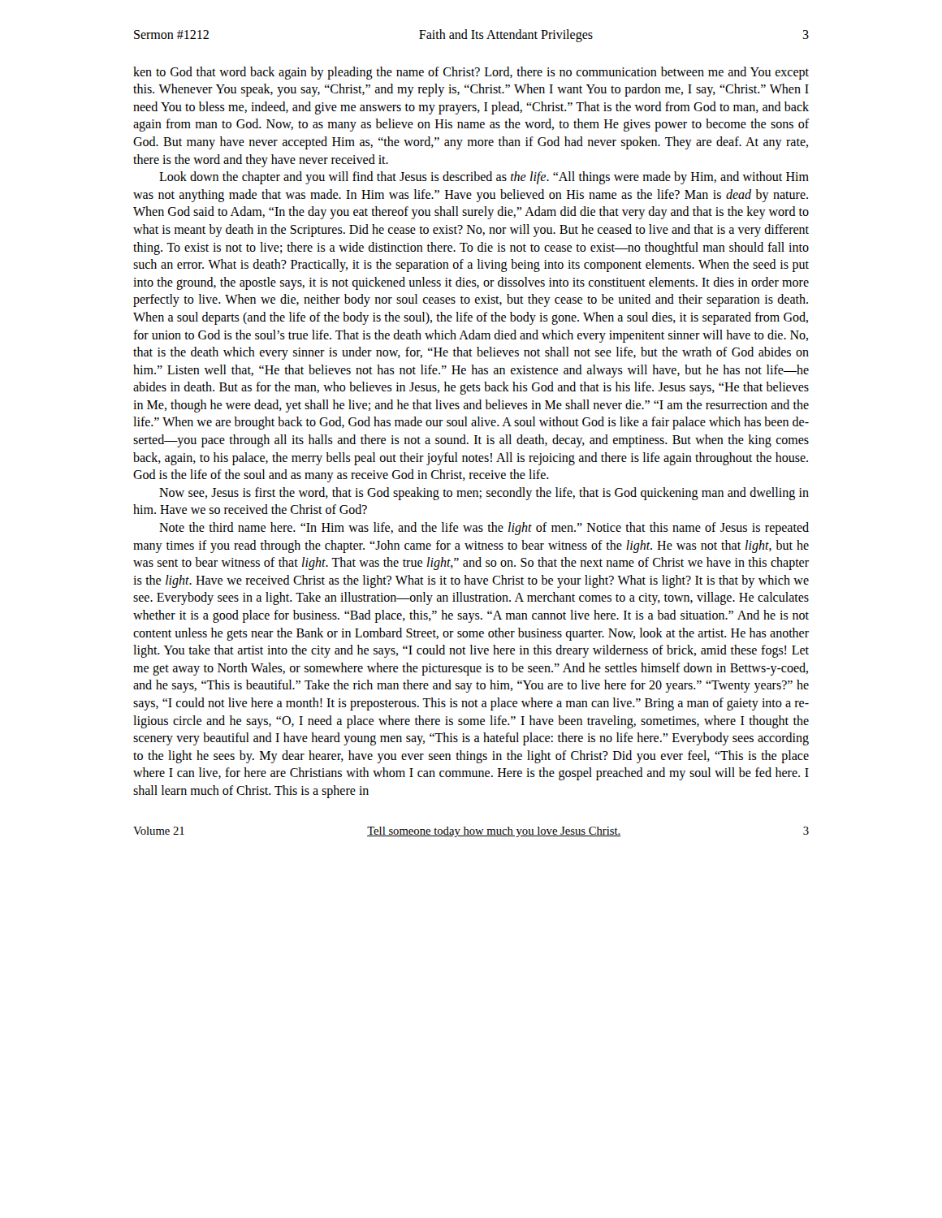Sermon #1212 Faith and Its Attendant Privileges 3
ken to God that word back again by pleading the name of Christ? Lord, there is no communication between me and You except this. Whenever You speak, you say, “Christ,” and my reply is, “Christ.” When I want You to pardon me, I say, “Christ.” When I need You to bless me, indeed, and give me answers to my prayers, I plead, “Christ.” That is the word from God to man, and back again from man to God. Now, to as many as believe on His name as the word, to them He gives power to become the sons of God. But many have never accepted Him as, “the word,” any more than if God had never spoken. They are deaf. At any rate, there is the word and they have never received it.
Look down the chapter and you will find that Jesus is described as the life. “All things were made by Him, and without Him was not anything made that was made. In Him was life.” Have you believed on His name as the life? Man is dead by nature. When God said to Adam, “In the day you eat thereof you shall surely die,” Adam did die that very day and that is the key word to what is meant by death in the Scriptures. Did he cease to exist? No, nor will you. But he ceased to live and that is a very different thing. To exist is not to live; there is a wide distinction there. To die is not to cease to exist—no thoughtful man should fall into such an error. What is death? Practically, it is the separation of a living being into its component elements. When the seed is put into the ground, the apostle says, it is not quickened unless it dies, or dissolves into its constituent elements. It dies in order more perfectly to live. When we die, neither body nor soul ceases to exist, but they cease to be united and their separation is death. When a soul departs (and the life of the body is the soul), the life of the body is gone. When a soul dies, it is separated from God, for union to God is the soul’s true life. That is the death which Adam died and which every impenitent sinner will have to die. No, that is the death which every sinner is under now, for, “He that believes not shall not see life, but the wrath of God abides on him.” Listen well that, “He that believes not has not life.” He has an existence and always will have, but he has not life—he abides in death. But as for the man, who believes in Jesus, he gets back his God and that is his life. Jesus says, “He that believes in Me, though he were dead, yet shall he live; and he that lives and believes in Me shall never die.” “I am the resurrection and the life.” When we are brought back to God, God has made our soul alive. A soul without God is like a fair palace which has been deserted—you pace through all its halls and there is not a sound. It is all death, decay, and emptiness. But when the king comes back, again, to his palace, the merry bells peal out their joyful notes! All is rejoicing and there is life again throughout the house. God is the life of the soul and as many as receive God in Christ, receive the life.
Now see, Jesus is first the word, that is God speaking to men; secondly the life, that is God quickening man and dwelling in him. Have we so received the Christ of God?
Note the third name here. “In Him was life, and the life was the light of men.” Notice that this name of Jesus is repeated many times if you read through the chapter. “John came for a witness to bear witness of the light. He was not that light, but he was sent to bear witness of that light. That was the true light,” and so on. So that the next name of Christ we have in this chapter is the light. Have we received Christ as the light? What is it to have Christ to be your light? What is light? It is that by which we see. Everybody sees in a light. Take an illustration—only an illustration. A merchant comes to a city, town, village. He calculates whether it is a good place for business. “Bad place, this,” he says. “A man cannot live here. It is a bad situation.” And he is not content unless he gets near the Bank or in Lombard Street, or some other business quarter. Now, look at the artist. He has another light. You take that artist into the city and he says, “I could not live here in this dreary wilderness of brick, amid these fogs! Let me get away to North Wales, or somewhere where the picturesque is to be seen.” And he settles himself down in Bettws-y-coed, and he says, “This is beautiful.” Take the rich man there and say to him, “You are to live here for 20 years.” “Twenty years?” he says, “I could not live here a month! It is preposterous. This is not a place where a man can live.” Bring a man of gaiety into a religious circle and he says, “O, I need a place where there is some life.” I have been traveling, sometimes, where I thought the scenery very beautiful and I have heard young men say, “This is a hateful place: there is no life here.” Everybody sees according to the light he sees by. My dear hearer, have you ever seen things in the light of Christ? Did you ever feel, “This is the place where I can live, for here are Christians with whom I can commune. Here is the gospel preached and my soul will be fed here. I shall learn much of Christ. This is a sphere in
Volume 21 Tell someone today how much you love Jesus Christ. 3